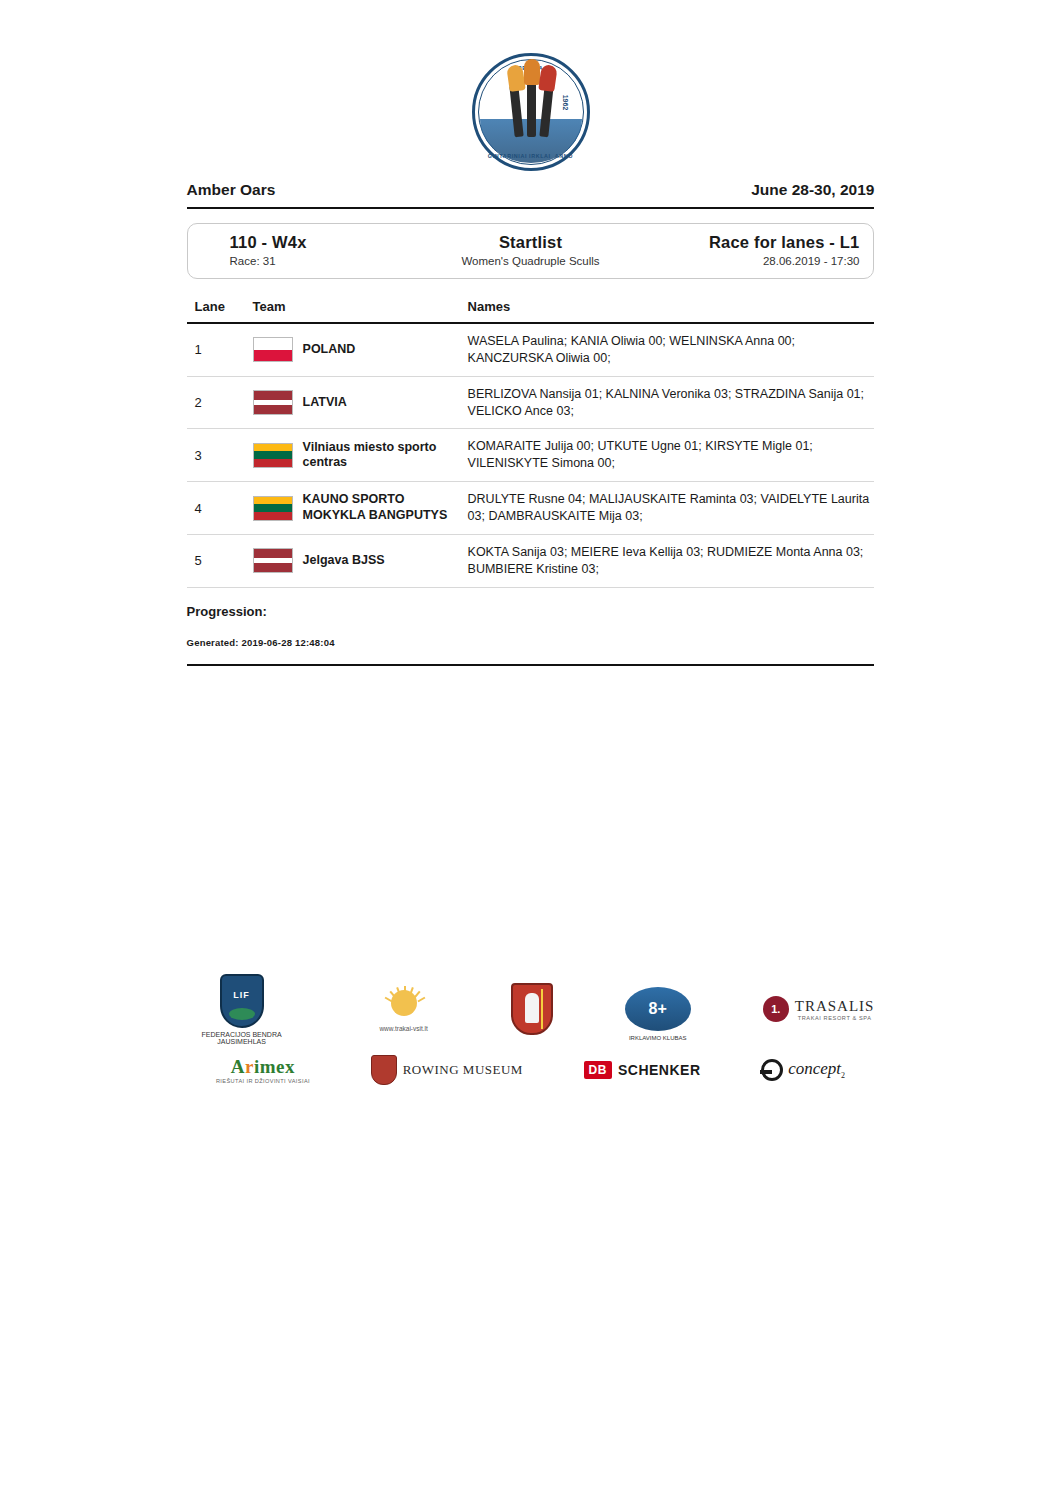REGATA
1962
GINTARINIAI IRKLAI ANNO
Amber Oars
June 28-30, 2019
110 - W4x
Race: 31
Startlist
Women's Quadruple Sculls
Race for lanes - L1
28.06.2019 - 17:30
| Lane | Team | Names |
| --- | --- | --- |
| 1 | POLAND | WASELA Paulina; KANIA Oliwia 00; WELNINSKA Anna 00; KANCZURSKA Oliwia 00; |
| 2 | LATVIA | BERLIZOVA Nansija 01; KALNINA Veronika 03; STRAZDINA Sanija 01; VELICKO Ance 03; |
| 3 | Vilniaus miesto sporto centras | KOMARAITE Julija 00; UTKUTE Ugne 01; KIRSYTE Migle 01; VILENISKYTE Simona 00; |
| 4 | KAUNO SPORTO MOKYKLA BANGPUTYS | DRULYTE Rusne 04; MALIJAUSKAITE Raminta 03; VAIDELYTE Laurita 03; DAMBRAUSKAITE Mija 03; |
| 5 | Jelgava BJSS | KOKTA Sanija 03; MEIERE Ieva Kellija 03; RUDMIEZE Monta Anna 03; BUMBIERE Kristine 03; |
Progression:
Generated: 2019-06-28 12:48:04
FEDERACIJOS BENDRA JAUSIMEHLAS
www.trakai-vsit.lt
8+
IRKLAVIMO KLUBAS
1.
TRASALIS
TRAKAI RESORT & SPA
Arimex
RIEŠUTAI IR DŽIOVINTI VAISIAI
ROWING MUSEUM
DB
SCHENKER
concept2